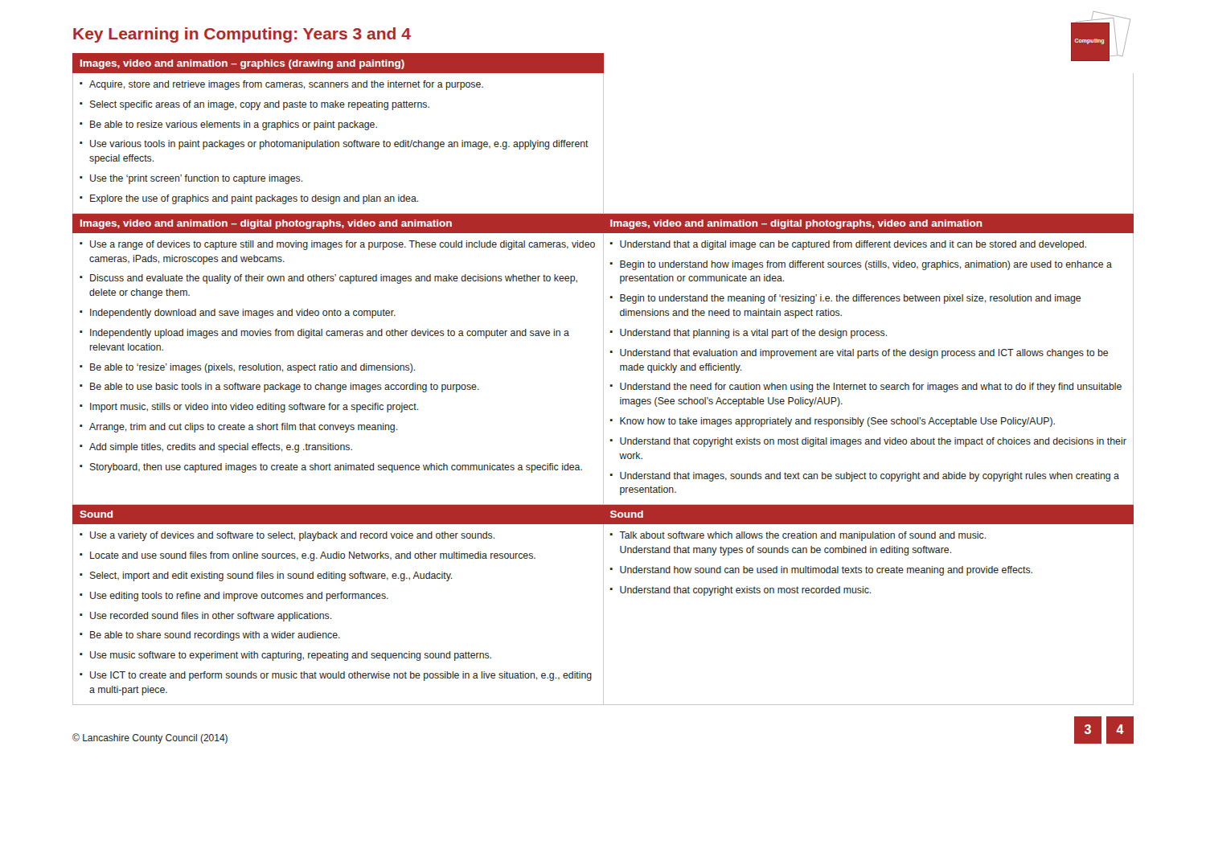Computing
Key Learning in Computing: Years 3 and 4
| Images, video and animation – graphics (drawing and painting) | |
| Acquire, store and retrieve images from cameras, scanners and the internet for a purpose. Select specific areas of an image, copy and paste to make repeating patterns. Be able to resize various elements in a graphics or paint package. Use various tools in paint packages or photomanipulation software to edit/change an image, e.g. applying different special effects. Use the ‘print screen’ function to capture images. Explore the use of graphics and paint packages to design and plan an idea. | |
| Images, video and animation – digital photographs, video and animation | Images, video and animation – digital photographs, video and animation |
| Use a range of devices to capture still and moving images for a purpose. These could include digital cameras, video cameras, iPads, microscopes and webcams. Discuss and evaluate the quality of their own and others’ captured images and make decisions whether to keep, delete or change them. Independently download and save images and video onto a computer. Independently upload images and movies from digital cameras and other devices to a computer and save in a relevant location. Be able to ‘resize’ images (pixels, resolution, aspect ratio and dimensions). Be able to use basic tools in a software package to change images according to purpose. Import music, stills or video into video editing software for a specific project. Arrange, trim and cut clips to create a short film that conveys meaning. Add simple titles, credits and special effects, e.g .transitions. Storyboard, then use captured images to create a short animated sequence which communicates a specific idea. | Understand that a digital image can be captured from different devices and it can be stored and developed. Begin to understand how images from different sources (stills, video, graphics, animation) are used to enhance a presentation or communicate an idea. Begin to understand the meaning of ‘resizing’ i.e. the differences between pixel size, resolution and image dimensions and the need to maintain aspect ratios. Understand that planning is a vital part of the design process. Understand that evaluation and improvement are vital parts of the design process and ICT allows changes to be made quickly and efficiently. Understand the need for caution when using the Internet to search for images and what to do if they find unsuitable images (See school’s Acceptable Use Policy/AUP). Know how to take images appropriately and responsibly (See school’s Acceptable Use Policy/AUP). Understand that copyright exists on most digital images and video about the impact of choices and decisions in their work. Understand that images, sounds and text can be subject to copyright and abide by copyright rules when creating a presentation. |
| Sound | Sound |
| Use a variety of devices and software to select, playback and record voice and other sounds. Locate and use sound files from online sources, e.g. Audio Networks, and other multimedia resources. Select, import and edit existing sound files in sound editing software, e.g., Audacity. Use editing tools to refine and improve outcomes and performances. Use recorded sound files in other software applications. Be able to share sound recordings with a wider audience. Use music software to experiment with capturing, repeating and sequencing sound patterns. Use ICT to create and perform sounds or music that would otherwise not be possible in a live situation, e.g., editing a multi-part piece. | Talk about software which allows the creation and manipulation of sound and music. Understand that many types of sounds can be combined in editing software. Understand how sound can be used in multimodal texts to create meaning and provide effects. Understand that copyright exists on most recorded music. |
© Lancashire County Council (2014)
3
4